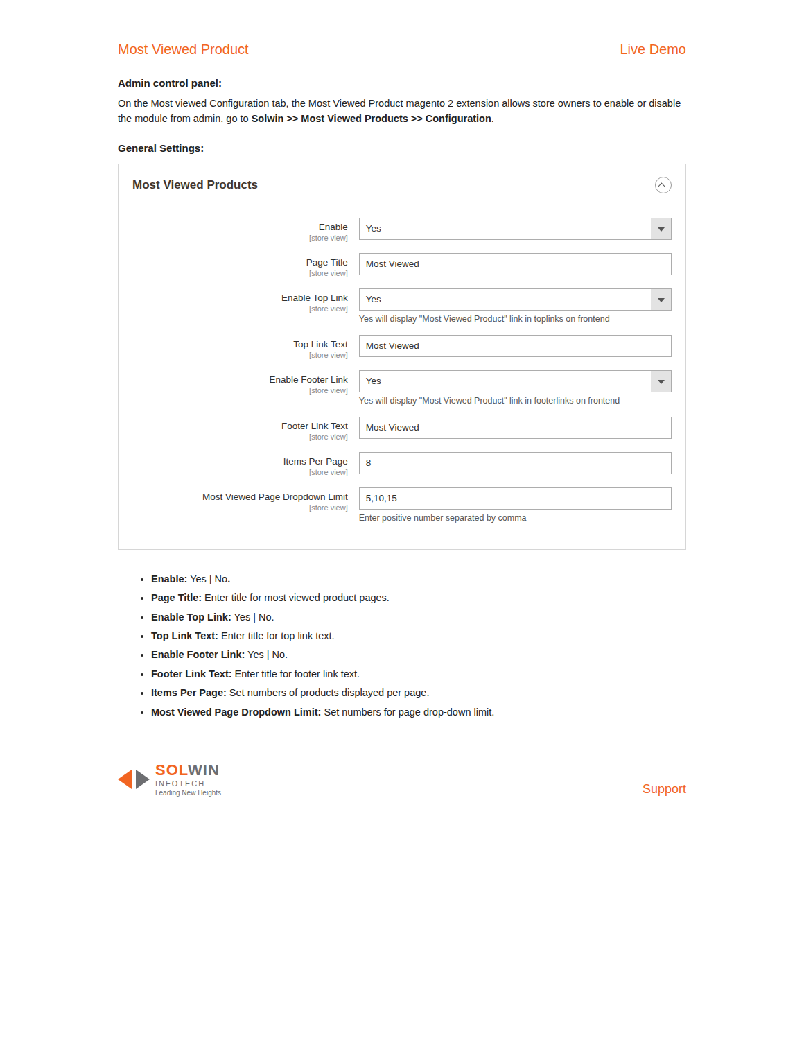Most Viewed Product
Live Demo
Admin control panel:
On the Most viewed Configuration tab, the Most Viewed Product magento 2 extension allows store owners to enable or disable the module from admin. go to Solwin >> Most Viewed Products >> Configuration.
General Settings:
Most Viewed Products
Enable[store view]
Yes
Page Title[store view]
Most Viewed
Enable Top Link[store view]
Yes
Yes will display "Most Viewed Product" link in toplinks on frontend
Top Link Text[store view]
Most Viewed
Enable Footer Link[store view]
Yes
Yes will display "Most Viewed Product" link in footerlinks on frontend
Footer Link Text[store view]
Most Viewed
Items Per Page[store view]
8
Most Viewed Page Dropdown Limit[store view]
5,10,15
Enter positive number separated by comma
Enable: Yes | No.
Page Title: Enter title for most viewed product pages.
Enable Top Link: Yes | No.
Top Link Text: Enter title for top link text.
Enable Footer Link: Yes | No.
Footer Link Text: Enter title for footer link text.
Items Per Page: Set numbers of products displayed per page.
Most Viewed Page Dropdown Limit: Set numbers for page drop-down limit.
SOLWIN
INFOTECH
Leading New Heights
Support